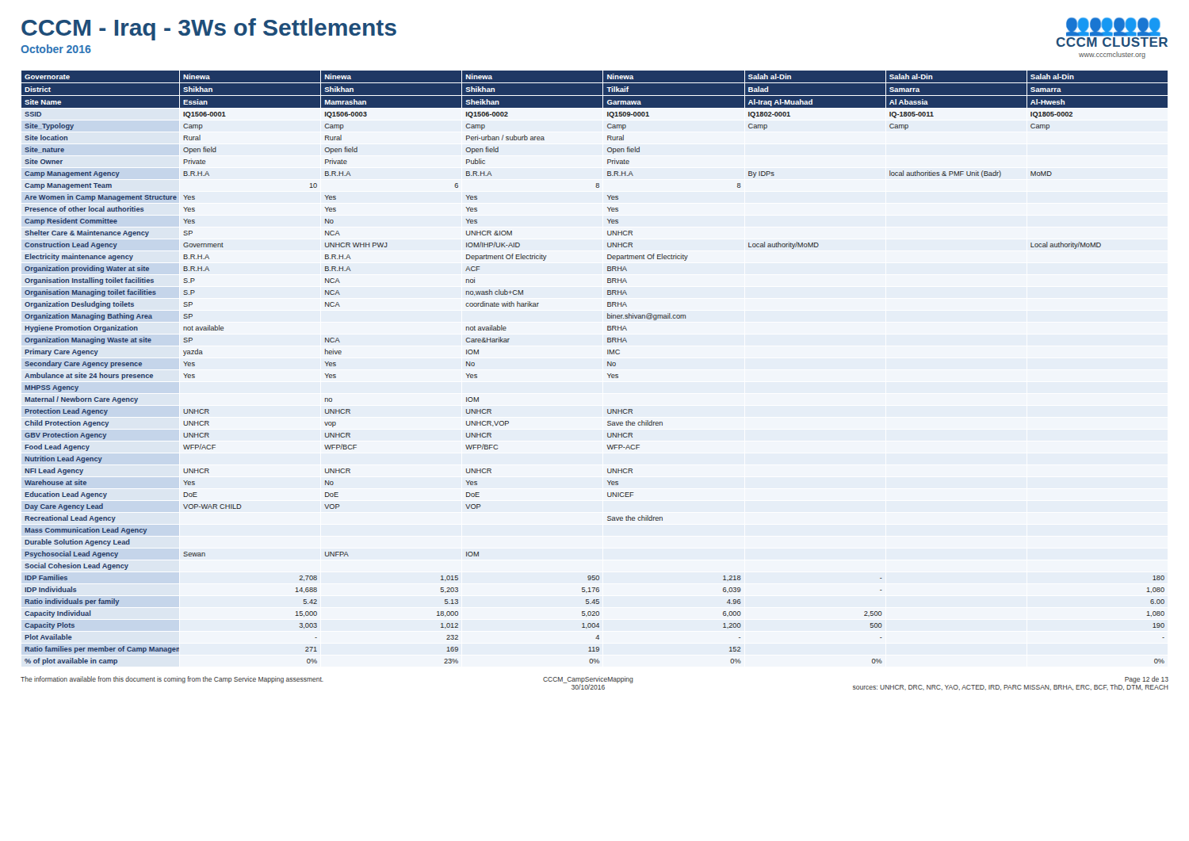CCCM - Iraq - 3Ws of Settlements
October 2016
👥👥👥👥
CCCM CLUSTER
www.cccmcluster.org
| Governorate | Ninewa | Ninewa | Ninewa | Ninewa | Salah al-Din | Salah al-Din | Salah al-Din |
| --- | --- | --- | --- | --- | --- | --- | --- |
| District | Shikhan | Shikhan | Shikhan | Tilkaif | Balad | Samarra | Samarra |
| Site Name | Essian | Mamrashan | Sheikhan | Garmawa | Al-Iraq Al-Muahad | Al Abassia | Al-Hwesh |
| SSID | IQ1506-0001 | IQ1506-0003 | IQ1506-0002 | IQ1509-0001 | IQ1802-0001 | IQ-1805-0011 | IQ1805-0002 |
| Site_Typology | Camp | Camp | Camp | Camp | Camp | Camp | Camp |
| Site location | Rural | Rural | Peri-urban / suburb area | Rural | | | |
| Site_nature | Open field | Open field | Open field | Open field | | | |
| Site Owner | Private | Private | Public | Private | | | |
| Camp Management Agency | B.R.H.A | B.R.H.A | B.R.H.A | B.R.H.A | By IDPs | local authorities & PMF Unit (Badr) | MoMD |
| Camp Management Team | 10 | 6 | 8 | 8 | | | |
| Are Women in Camp Management Structure | Yes | Yes | Yes | Yes | | | |
| Presence of other local authorities | Yes | Yes | Yes | Yes | | | |
| Camp Resident Committee | Yes | No | Yes | Yes | | | |
| Shelter Care & Maintenance Agency | SP | NCA | UNHCR &IOM | UNHCR | | | |
| Construction Lead Agency | Government | UNHCR WHH PWJ | IOM/IHP/UK-AID | UNHCR | Local authority/MoMD | | Local authority/MoMD |
| Electricity maintenance agency | B.R.H.A | B.R.H.A | Department Of Electricity | Department Of Electricity | | | |
| Organization providing Water at site | B.R.H.A | B.R.H.A | ACF | BRHA | | | |
| Organisation Installing toilet facilities | S.P | NCA | noi | BRHA | | | |
| Organisation Managing toilet facilities | S.P | NCA | no,wash club+CM | BRHA | | | |
| Organization Desludging toilets | SP | NCA | coordinate with harikar | BRHA | | | |
| Organization Managing Bathing Area | SP | | | biner.shivan@gmail.com | | | |
| Hygiene Promotion Organization | not available | | not available | BRHA | | | |
| Organization Managing Waste at site | SP | NCA | Care&Harikar | BRHA | | | |
| Primary Care Agency | yazda | heive | IOM | IMC | | | |
| Secondary Care Agency presence | Yes | Yes | No | No | | | |
| Ambulance at site 24 hours presence | Yes | Yes | Yes | Yes | | | |
| MHPSS Agency | | | | | | | |
| Maternal / Newborn Care Agency | | no | IOM | | | | |
| Protection Lead Agency | UNHCR | UNHCR | UNHCR | UNHCR | | | |
| Child Protection Agency | UNHCR | vop | UNHCR,VOP | Save the children | | | |
| GBV Protection Agency | UNHCR | UNHCR | UNHCR | UNHCR | | | |
| Food Lead Agency | WFP/ACF | WFP/BCF | WFP/BFC | WFP-ACF | | | |
| Nutrition Lead Agency | | | | | | | |
| NFI Lead Agency | UNHCR | UNHCR | UNHCR | UNHCR | | | |
| Warehouse at site | Yes | No | Yes | Yes | | | |
| Education Lead Agency | DoE | DoE | DoE | UNICEF | | | |
| Day Care Agency Lead | VOP-WAR CHILD | VOP | VOP | | | | |
| Recreational Lead Agency | | | | Save the children | | | |
| Mass Communication Lead Agency | | | | | | | |
| Durable Solution Agency Lead | | | | | | | |
| Psychosocial Lead Agency | Sewan | UNFPA | IOM | | | | |
| Social Cohesion Lead Agency | | | | | | | |
| IDP Families | 2,708 | 1,015 | 950 | 1,218 | - | | 180 |
| IDP Individuals | 14,688 | 5,203 | 5,176 | 6,039 | - | | 1,080 |
| Ratio individuals per family | 5.42 | 5.13 | 5.45 | 4.96 | | | 6.00 |
| Capacity Individual | 15,000 | 18,000 | 5,020 | 6,000 | 2,500 | | 1,080 |
| Capacity Plots | 3,003 | 1,012 | 1,004 | 1,200 | 500 | | 190 |
| Plot Available | - | 232 | 4 | - | - | | - |
| Ratio families per member of Camp Management | 271 | 169 | 119 | 152 | | | |
| % of plot available in camp | 0% | 23% | 0% | 0% | 0% | | 0% |
The information available from this document is coming from the Camp Service Mapping assessment.
CCCM_CampServiceMapping
30/10/2016
Page 12 de 13
sources: UNHCR, DRC, NRC, YAO, ACTED, IRD, PARC MISSAN, BRHA, ERC, BCF, ThD, DTM, REACH